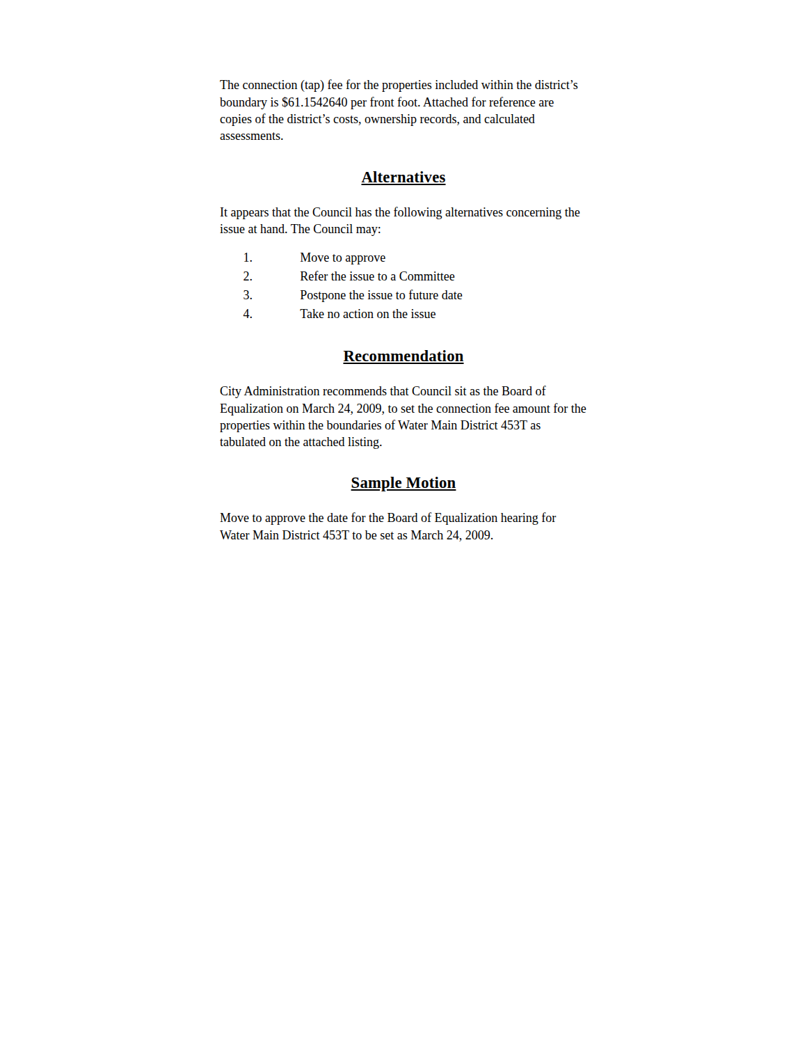The connection (tap) fee for the properties included within the district’s boundary is $61.1542640 per front foot. Attached for reference are copies of the district’s costs, ownership records, and calculated assessments.
Alternatives
It appears that the Council has the following alternatives concerning the issue at hand. The Council may:
Move to approve
Refer the issue to a Committee
Postpone the issue to future date
Take no action on the issue
Recommendation
City Administration recommends that Council sit as the Board of Equalization on March 24, 2009, to set the connection fee amount for the properties within the boundaries of Water Main District 453T as tabulated on the attached listing.
Sample Motion
Move to approve the date for the Board of Equalization hearing for Water Main District 453T to be set as March 24, 2009.